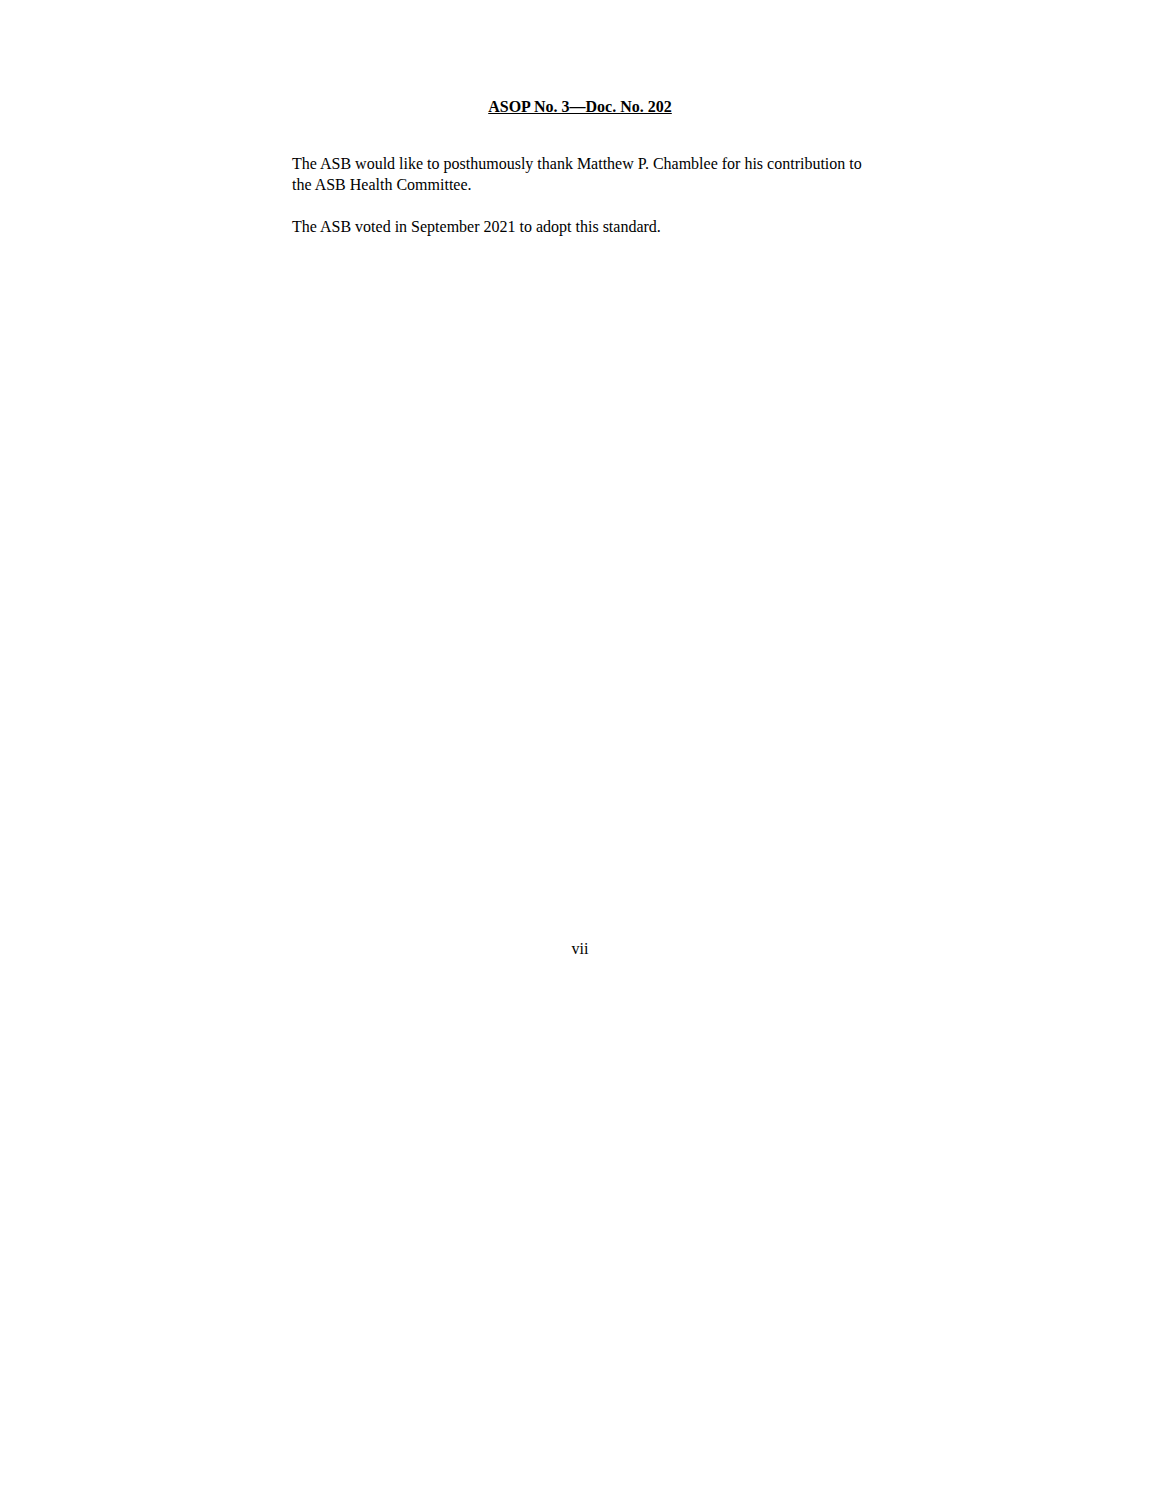ASOP No. 3—Doc. No. 202
The ASB would like to posthumously thank Matthew P. Chamblee for his contribution to the ASB Health Committee.
The ASB voted in September 2021 to adopt this standard.
vii